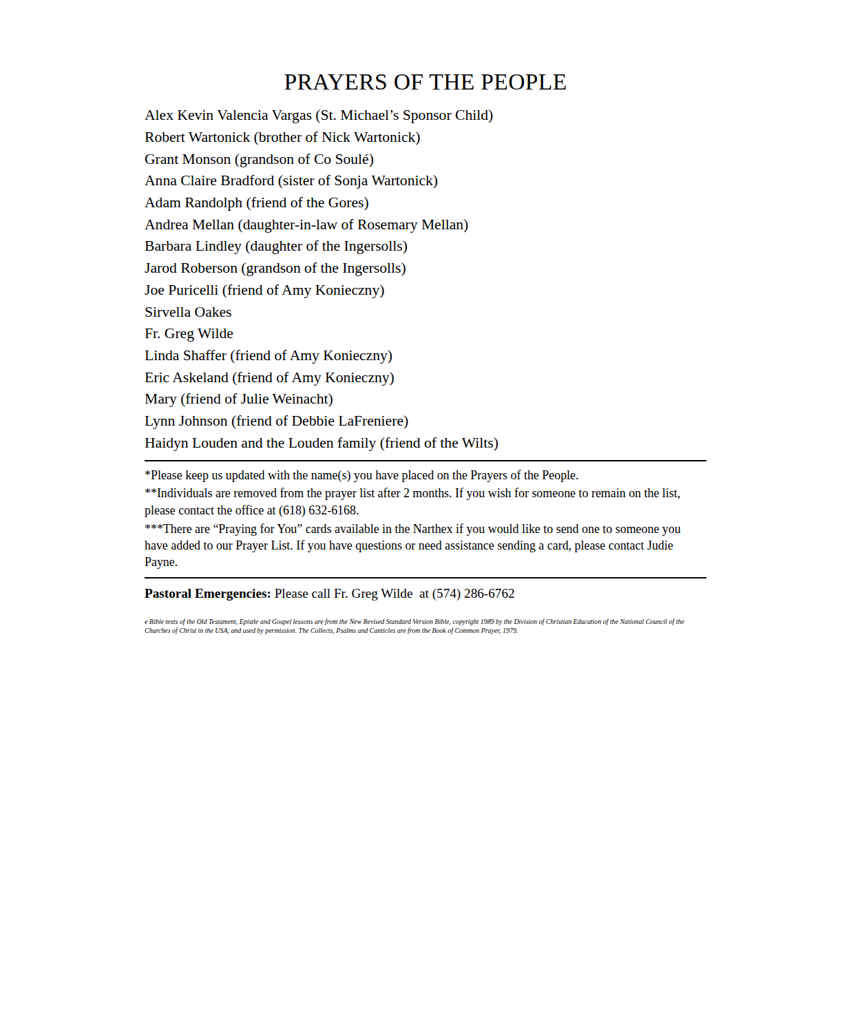PRAYERS OF THE PEOPLE
Alex Kevin Valencia Vargas (St. Michael’s Sponsor Child)
Robert Wartonick (brother of Nick Wartonick)
Grant Monson (grandson of Co Soulé)
Anna Claire Bradford (sister of Sonja Wartonick)
Adam Randolph (friend of the Gores)
Andrea Mellan (daughter-in-law of Rosemary Mellan)
Barbara Lindley (daughter of the Ingersolls)
Jarod Roberson (grandson of the Ingersolls)
Joe Puricelli (friend of Amy Konieczny)
Sirvella Oakes
Fr. Greg Wilde
Linda Shaffer (friend of Amy Konieczny)
Eric Askeland (friend of Amy Konieczny)
Mary (friend of Julie Weinacht)
Lynn Johnson (friend of Debbie LaFreniere)
Haidyn Louden and the Louden family (friend of the Wilts)
*Please keep us updated with the name(s) you have placed on the Prayers of the People.
**Individuals are removed from the prayer list after 2 months. If you wish for someone to remain on the list, please contact the office at (618) 632-6168.
***There are “Praying for You” cards available in the Narthex if you would like to send one to someone you have added to our Prayer List. If you have questions or need assistance sending a card, please contact Judie Payne.
Pastoral Emergencies: Please call Fr. Greg Wilde at (574) 286-6762
e Bible texts of the Old Testament, Epistle and Gospel lessons are from the New Revised Standard Version Bible, copyright 1989 by the Division of Christian Education of the National Council of the Churches of Christ in the USA, and used by permission. The Collects, Psalms and Canticles are from the Book of Common Prayer, 1979.